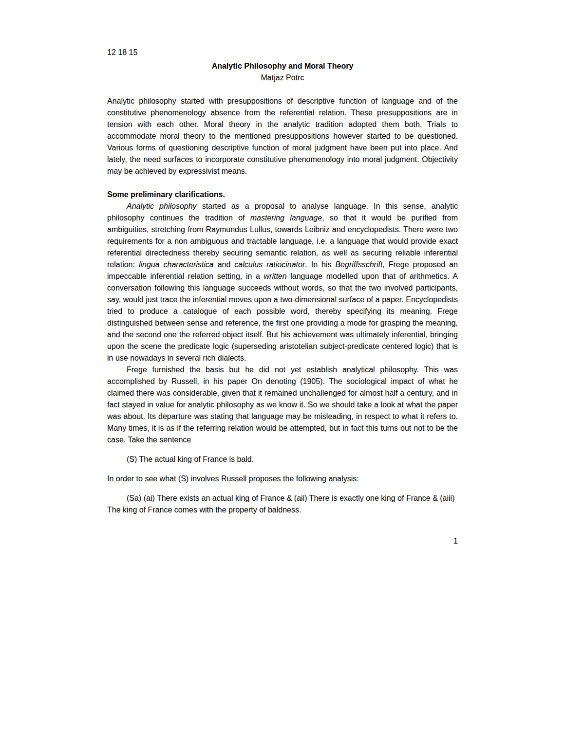12 18 15
Analytic Philosophy and Moral Theory
Matjaz Potrc
Analytic philosophy started with presuppositions of descriptive function of language and of the constitutive phenomenology absence from the referential relation. These presuppositions are in tension with each other. Moral theory in the analytic tradition adopted them both. Trials to accommodate moral theory to the mentioned presuppositions however started to be questioned. Various forms of questioning descriptive function of moral judgment have been put into place. And lately, the need surfaces to incorporate constitutive phenomenology into moral judgment. Objectivity may be achieved by expressivist means.
Some preliminary clarifications.
Analytic philosophy started as a proposal to analyse language. In this sense, analytic philosophy continues the tradition of mastering language, so that it would be purified from ambiguities, stretching from Raymundus Lullus, towards Leibniz and encyclopedists. There were two requirements for a non ambiguous and tractable language, i.e. a language that would provide exact referential directedness thereby securing semantic relation, as well as securing reliable inferential relation: lingua characteristica and calculus ratiocinator. In his Begriffsschrift, Frege proposed an impeccable inferential relation setting, in a written language modelled upon that of arithmetics. A conversation following this language succeeds without words, so that the two involved participants, say, would just trace the inferential moves upon a two-dimensional surface of a paper. Encyclopedists tried to produce a catalogue of each possible word, thereby specifying its meaning. Frege distinguished between sense and reference, the first one providing a mode for grasping the meaning, and the second one the referred object itself. But his achievement was ultimately inferential, bringing upon the scene the predicate logic (superseding aristotelian subject-predicate centered logic) that is in use nowadays in several rich dialects.
Frege furnished the basis but he did not yet establish analytical philosophy. This was accomplished by Russell, in his paper On denoting (1905). The sociological impact of what he claimed there was considerable, given that it remained unchallenged for almost half a century, and in fact stayed in value for analytic philosophy as we know it. So we should take a look at what the paper was about. Its departure was stating that language may be misleading, in respect to what it refers to. Many times, it is as if the referring relation would be attempted, but in fact this turns out not to be the case. Take the sentence
(S) The actual king of France is bald.
In order to see what (S) involves Russell proposes the following analysis:
(Sa) (ai) There exists an actual king of France & (aii) There is exactly one king of France & (aiii) The king of France comes with the property of baldness.
1